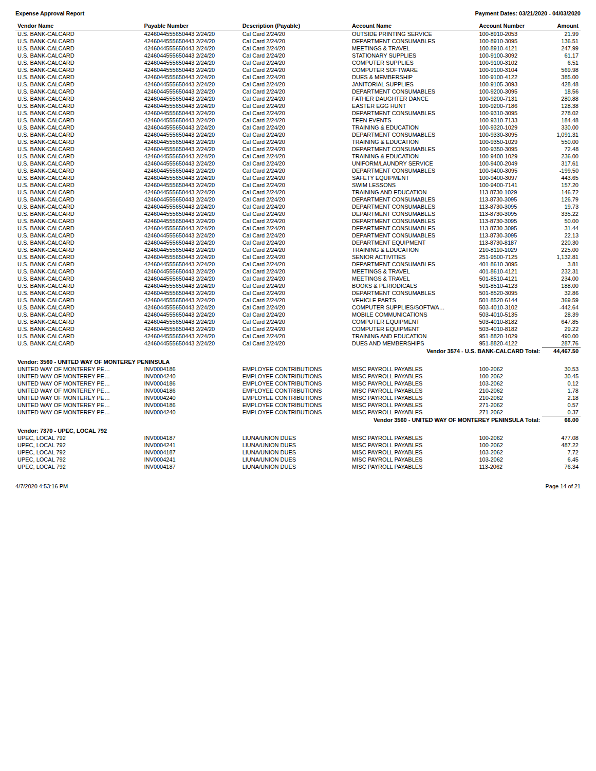Expense Approval Report Payment Dates: 03/21/2020 - 04/03/2020
| Vendor Name | Payable Number | Description (Payable) | Account Name | Account Number | Amount |
| --- | --- | --- | --- | --- | --- |
| U.S. BANK-CALCARD | 4246044555650443 2/24/20 | Cal Card 2/24/20 | OUTSIDE PRINTING SERVICE | 100-8910-2053 | 21.99 |
| U.S. BANK-CALCARD | 4246044555650443 2/24/20 | Cal Card 2/24/20 | DEPARTMENT CONSUMABLES | 100-8910-3095 | 136.51 |
| U.S. BANK-CALCARD | 4246044555650443 2/24/20 | Cal Card 2/24/20 | MEETINGS & TRAVEL | 100-8910-4121 | 247.99 |
| U.S. BANK-CALCARD | 4246044555650443 2/24/20 | Cal Card 2/24/20 | STATIONARY SUPPLIES | 100-9100-3092 | 61.17 |
| U.S. BANK-CALCARD | 4246044555650443 2/24/20 | Cal Card 2/24/20 | COMPUTER SUPPLIES | 100-9100-3102 | 6.51 |
| U.S. BANK-CALCARD | 4246044555650443 2/24/20 | Cal Card 2/24/20 | COMPUTER SOFTWARE | 100-9100-3104 | 569.98 |
| U.S. BANK-CALCARD | 4246044555650443 2/24/20 | Cal Card 2/24/20 | DUES & MEMBERSHIP | 100-9100-4122 | 385.00 |
| U.S. BANK-CALCARD | 4246044555650443 2/24/20 | Cal Card 2/24/20 | JANITORIAL SUPPLIES | 100-9105-3093 | 428.48 |
| U.S. BANK-CALCARD | 4246044555650443 2/24/20 | Cal Card 2/24/20 | DEPARTMENT CONSUMABLES | 100-9200-3095 | 18.56 |
| U.S. BANK-CALCARD | 4246044555650443 2/24/20 | Cal Card 2/24/20 | FATHER DAUGHTER DANCE | 100-9200-7131 | 280.88 |
| U.S. BANK-CALCARD | 4246044555650443 2/24/20 | Cal Card 2/24/20 | EASTER EGG HUNT | 100-9200-7186 | 128.38 |
| U.S. BANK-CALCARD | 4246044555650443 2/24/20 | Cal Card 2/24/20 | DEPARTMENT CONSUMABLES | 100-9310-3095 | 278.02 |
| U.S. BANK-CALCARD | 4246044555650443 2/24/20 | Cal Card 2/24/20 | TEEN EVENTS | 100-9310-7133 | 184.48 |
| U.S. BANK-CALCARD | 4246044555650443 2/24/20 | Cal Card 2/24/20 | TRAINING & EDUCATION | 100-9320-1029 | 330.00 |
| U.S. BANK-CALCARD | 4246044555650443 2/24/20 | Cal Card 2/24/20 | DEPARTMENT CONSUMABLES | 100-9330-3095 | 1,091.31 |
| U.S. BANK-CALCARD | 4246044555650443 2/24/20 | Cal Card 2/24/20 | TRAINING & EDUCATION | 100-9350-1029 | 550.00 |
| U.S. BANK-CALCARD | 4246044555650443 2/24/20 | Cal Card 2/24/20 | DEPARTMENT CONSUMABLES | 100-9350-3095 | 72.48 |
| U.S. BANK-CALCARD | 4246044555650443 2/24/20 | Cal Card 2/24/20 | TRAINING & EDUCATION | 100-9400-1029 | 236.00 |
| U.S. BANK-CALCARD | 4246044555650443 2/24/20 | Cal Card 2/24/20 | UNIFORM/LAUNDRY SERVICE | 100-9400-2049 | 317.61 |
| U.S. BANK-CALCARD | 4246044555650443 2/24/20 | Cal Card 2/24/20 | DEPARTMENT CONSUMABLES | 100-9400-3095 | -199.50 |
| U.S. BANK-CALCARD | 4246044555650443 2/24/20 | Cal Card 2/24/20 | SAFETY EQUIPMENT | 100-9400-3097 | 443.65 |
| U.S. BANK-CALCARD | 4246044555650443 2/24/20 | Cal Card 2/24/20 | SWIM LESSONS | 100-9400-7141 | 157.20 |
| U.S. BANK-CALCARD | 4246044555650443 2/24/20 | Cal Card 2/24/20 | TRAINING AND EDUCATION | 113-8730-1029 | -146.72 |
| U.S. BANK-CALCARD | 4246044555650443 2/24/20 | Cal Card 2/24/20 | DEPARTMENT CONSUMABLES | 113-8730-3095 | 126.79 |
| U.S. BANK-CALCARD | 4246044555650443 2/24/20 | Cal Card 2/24/20 | DEPARTMENT CONSUMABLES | 113-8730-3095 | 19.73 |
| U.S. BANK-CALCARD | 4246044555650443 2/24/20 | Cal Card 2/24/20 | DEPARTMENT CONSUMABLES | 113-8730-3095 | 335.22 |
| U.S. BANK-CALCARD | 4246044555650443 2/24/20 | Cal Card 2/24/20 | DEPARTMENT CONSUMABLES | 113-8730-3095 | 50.00 |
| U.S. BANK-CALCARD | 4246044555650443 2/24/20 | Cal Card 2/24/20 | DEPARTMENT CONSUMABLES | 113-8730-3095 | -31.44 |
| U.S. BANK-CALCARD | 4246044555650443 2/24/20 | Cal Card 2/24/20 | DEPARTMENT CONSUMABLES | 113-8730-3095 | 22.13 |
| U.S. BANK-CALCARD | 4246044555650443 2/24/20 | Cal Card 2/24/20 | DEPARTMENT EQUIPMENT | 113-8730-8187 | 220.30 |
| U.S. BANK-CALCARD | 4246044555650443 2/24/20 | Cal Card 2/24/20 | TRAINING & EDUCATION | 210-8110-1029 | 225.00 |
| U.S. BANK-CALCARD | 4246044555650443 2/24/20 | Cal Card 2/24/20 | SENIOR ACTIVITIES | 251-9500-7125 | 1,132.81 |
| U.S. BANK-CALCARD | 4246044555650443 2/24/20 | Cal Card 2/24/20 | DEPARTMENT CONSUMABLES | 401-8610-3095 | 3.81 |
| U.S. BANK-CALCARD | 4246044555650443 2/24/20 | Cal Card 2/24/20 | MEETINGS & TRAVEL | 401-8610-4121 | 232.31 |
| U.S. BANK-CALCARD | 4246044555650443 2/24/20 | Cal Card 2/24/20 | MEETINGS & TRAVEL | 501-8510-4121 | 234.00 |
| U.S. BANK-CALCARD | 4246044555650443 2/24/20 | Cal Card 2/24/20 | BOOKS & PERIODICALS | 501-8510-4123 | 188.00 |
| U.S. BANK-CALCARD | 4246044555650443 2/24/20 | Cal Card 2/24/20 | DEPARTMENT CONSUMABLES | 501-8520-3095 | 32.86 |
| U.S. BANK-CALCARD | 4246044555650443 2/24/20 | Cal Card 2/24/20 | VEHICLE PARTS | 501-8520-6144 | 369.59 |
| U.S. BANK-CALCARD | 4246044555650443 2/24/20 | Cal Card 2/24/20 | COMPUTER SUPPLIES/SOFTWA… | 503-4010-3102 | -442.64 |
| U.S. BANK-CALCARD | 4246044555650443 2/24/20 | Cal Card 2/24/20 | MOBILE COMMUNICATIONS | 503-4010-5135 | 28.39 |
| U.S. BANK-CALCARD | 4246044555650443 2/24/20 | Cal Card 2/24/20 | COMPUTER EQUIPMENT | 503-4010-8182 | 647.85 |
| U.S. BANK-CALCARD | 4246044555650443 2/24/20 | Cal Card 2/24/20 | COMPUTER EQUIPMENT | 503-4010-8182 | 29.22 |
| U.S. BANK-CALCARD | 4246044555650443 2/24/20 | Cal Card 2/24/20 | TRAINING AND EDUCATION | 951-8820-1029 | 490.00 |
| U.S. BANK-CALCARD | 4246044555650443 2/24/20 | Cal Card 2/24/20 | DUES AND MEMBERSHIPS | 951-8820-4122 | 287.76 |
| Vendor 3574 - U.S. BANK-CALCARD Total: | 44,467.50 |
| Vendor: 3560 - UNITED WAY OF MONTEREY PENINSULA |
| UNITED WAY OF MONTEREY PE… | INV0004186 | EMPLOYEE CONTRIBUTIONS | MISC PAYROLL PAYABLES | 100-2062 | 30.53 |
| UNITED WAY OF MONTEREY PE… | INV0004240 | EMPLOYEE CONTRIBUTIONS | MISC PAYROLL PAYABLES | 100-2062 | 30.45 |
| UNITED WAY OF MONTEREY PE… | INV0004186 | EMPLOYEE CONTRIBUTIONS | MISC PAYROLL PAYABLES | 103-2062 | 0.12 |
| UNITED WAY OF MONTEREY PE… | INV0004186 | EMPLOYEE CONTRIBUTIONS | MISC PAYROLL PAYABLES | 210-2062 | 1.78 |
| UNITED WAY OF MONTEREY PE… | INV0004240 | EMPLOYEE CONTRIBUTIONS | MISC PAYROLL PAYABLES | 210-2062 | 2.18 |
| UNITED WAY OF MONTEREY PE… | INV0004186 | EMPLOYEE CONTRIBUTIONS | MISC PAYROLL PAYABLES | 271-2062 | 0.57 |
| UNITED WAY OF MONTEREY PE… | INV0004240 | EMPLOYEE CONTRIBUTIONS | MISC PAYROLL PAYABLES | 271-2062 | 0.37 |
| Vendor 3560 - UNITED WAY OF MONTEREY PENINSULA Total: | 66.00 |
| Vendor: 7370 - UPEC, LOCAL 792 |
| UPEC, LOCAL 792 | INV0004187 | LIUNA/UNION DUES | MISC PAYROLL PAYABLES | 100-2062 | 477.08 |
| UPEC, LOCAL 792 | INV0004241 | LIUNA/UNION DUES | MISC PAYROLL PAYABLES | 100-2062 | 487.22 |
| UPEC, LOCAL 792 | INV0004187 | LIUNA/UNION DUES | MISC PAYROLL PAYABLES | 103-2062 | 7.72 |
| UPEC, LOCAL 792 | INV0004241 | LIUNA/UNION DUES | MISC PAYROLL PAYABLES | 103-2062 | 6.45 |
| UPEC, LOCAL 792 | INV0004187 | LIUNA/UNION DUES | MISC PAYROLL PAYABLES | 113-2062 | 76.34 |
4/7/2020 4:53:16 PM Page 14 of 21